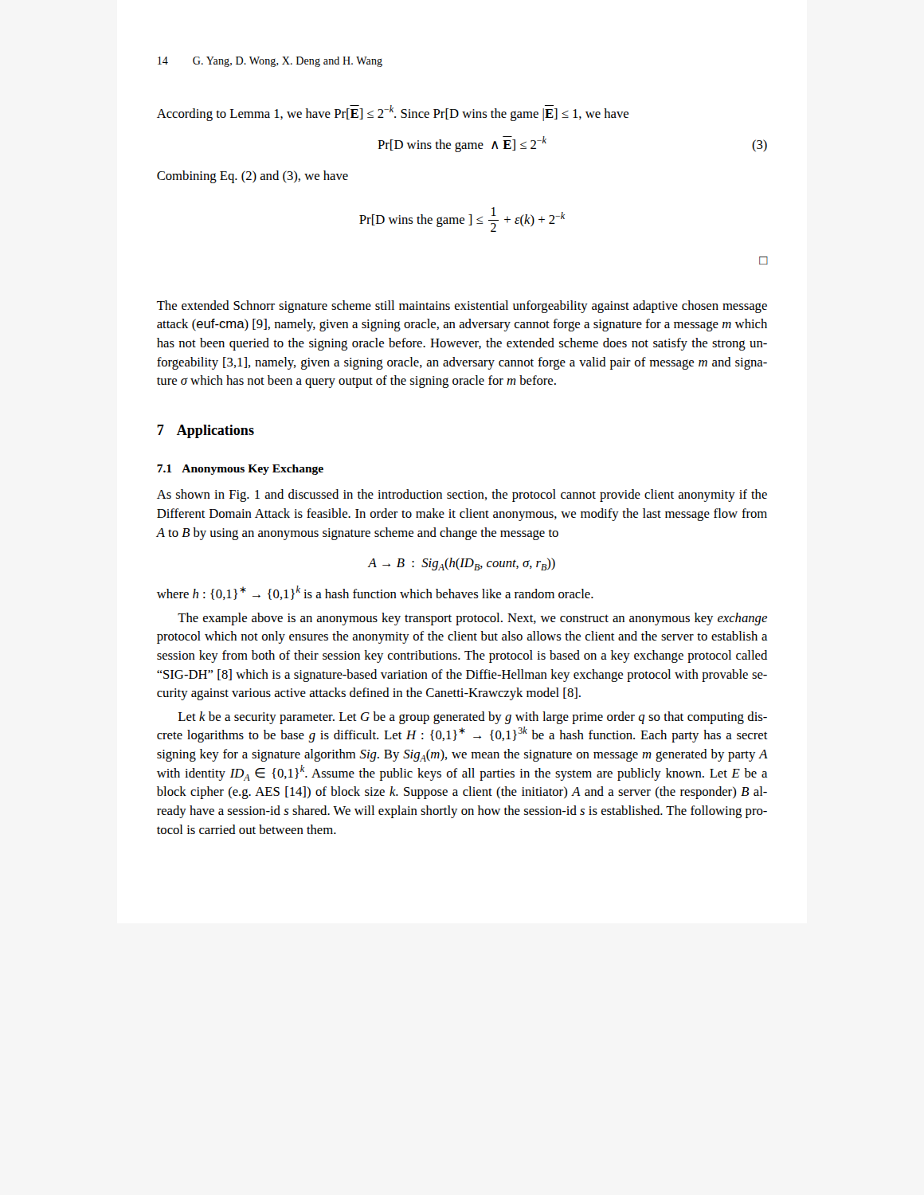14 G. Yang, D. Wong, X. Deng and H. Wang
According to Lemma 1, we have Pr[E] ≤ 2−k. Since Pr[D wins the game |E] ≤ 1, we have
Pr[D wins the game ∧ E] ≤ 2−k (3)
Combining Eq. (2) and (3), we have
Pr[D wins the game ] ≤ 12 + ε(k) + 2−k
□
The extended Schnorr signature scheme still maintains existential unforgeability against adaptive chosen message attack (euf-cma) [9], namely, given a signing oracle, an adversary cannot forge a signature for a message m which has not been queried to the signing oracle before. However, the extended scheme does not satisfy the strong unforgeability [3,1], namely, given a signing oracle, an adversary cannot forge a valid pair of message m and signature σ which has not been a query output of the signing oracle for m before.
7 Applications
7.1 Anonymous Key Exchange
As shown in Fig. 1 and discussed in the introduction section, the protocol cannot provide client anonymity if the Different Domain Attack is feasible. In order to make it client anonymous, we modify the last message flow from A to B by using an anonymous signature scheme and change the message to
A → B : SigA(h(IDB, count, σ, rB))
where h : {0,1}∗ → {0,1}k is a hash function which behaves like a random oracle.
The example above is an anonymous key transport protocol. Next, we construct an anonymous key exchange protocol which not only ensures the anonymity of the client but also allows the client and the server to establish a session key from both of their session key contributions. The protocol is based on a key exchange protocol called “SIG-DH” [8] which is a signature-based variation of the Diffie-Hellman key exchange protocol with provable security against various active attacks defined in the Canetti-Krawczyk model [8].
Let k be a security parameter. Let G be a group generated by g with large prime order q so that computing discrete logarithms to be base g is difficult. Let H : {0,1}∗ → {0,1}3k be a hash function. Each party has a secret signing key for a signature algorithm Sig. By SigA(m), we mean the signature on message m generated by party A with identity IDA ∈ {0,1}k. Assume the public keys of all parties in the system are publicly known. Let E be a block cipher (e.g. AES [14]) of block size k. Suppose a client (the initiator) A and a server (the responder) B already have a session-id s shared. We will explain shortly on how the session-id s is established. The following protocol is carried out between them.